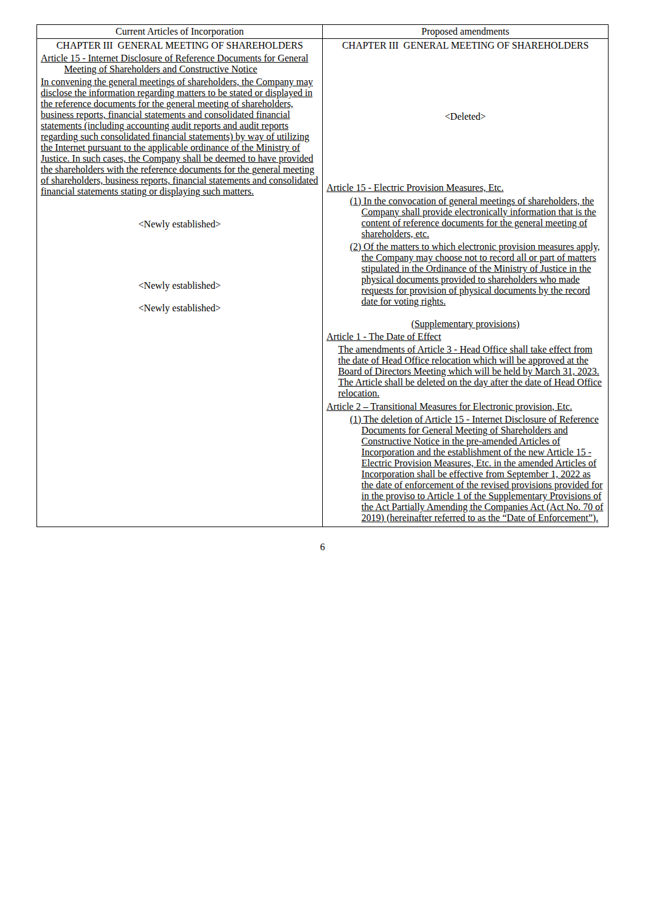| Current Articles of Incorporation | Proposed amendments |
| --- | --- |
| CHAPTER III GENERAL MEETING OF SHAREHOLDERS Article 15 - Internet Disclosure of Reference Documents for General Meeting of Shareholders and Constructive Notice In convening the general meetings of shareholders, the Company may disclose the information regarding matters to be stated or displayed in the reference documents for the general meeting of shareholders, business reports, financial statements and consolidated financial statements (including accounting audit reports and audit reports regarding such consolidated financial statements) by way of utilizing the Internet pursuant to the applicable ordinance of the Ministry of Justice. In such cases, the Company shall be deemed to have provided the shareholders with the reference documents for the general meeting of shareholders, business reports, financial statements and consolidated financial statements stating or displaying such matters. <Newly established> <Newly established> <Newly established> | CHAPTER III GENERAL MEETING OF SHAREHOLDERS <Deleted> Article 15 - Electric Provision Measures, Etc. (1) In the convocation of general meetings of shareholders, the Company shall provide electronically information that is the content of reference documents for the general meeting of shareholders, etc. (2) Of the matters to which electronic provision measures apply, the Company may choose not to record all or part of matters stipulated in the Ordinance of the Ministry of Justice in the physical documents provided to shareholders who made requests for provision of physical documents by the record date for voting rights. (Supplementary provisions) Article 1 - The Date of Effect The amendments of Article 3 - Head Office shall take effect from the date of Head Office relocation which will be approved at the Board of Directors Meeting which will be held by March 31, 2023. The Article shall be deleted on the day after the date of Head Office relocation. Article 2 – Transitional Measures for Electronic provision, Etc. (1) The deletion of Article 15 - Internet Disclosure of Reference Documents for General Meeting of Shareholders and Constructive Notice in the pre-amended Articles of Incorporation and the establishment of the new Article 15 -Electric Provision Measures, Etc. in the amended Articles of Incorporation shall be effective from September 1, 2022 as the date of enforcement of the revised provisions provided for in the proviso to Article 1 of the Supplementary Provisions of the Act Partially Amending the Companies Act (Act No. 70 of 2019) (hereinafter referred to as the “Date of Enforcement”). |
6